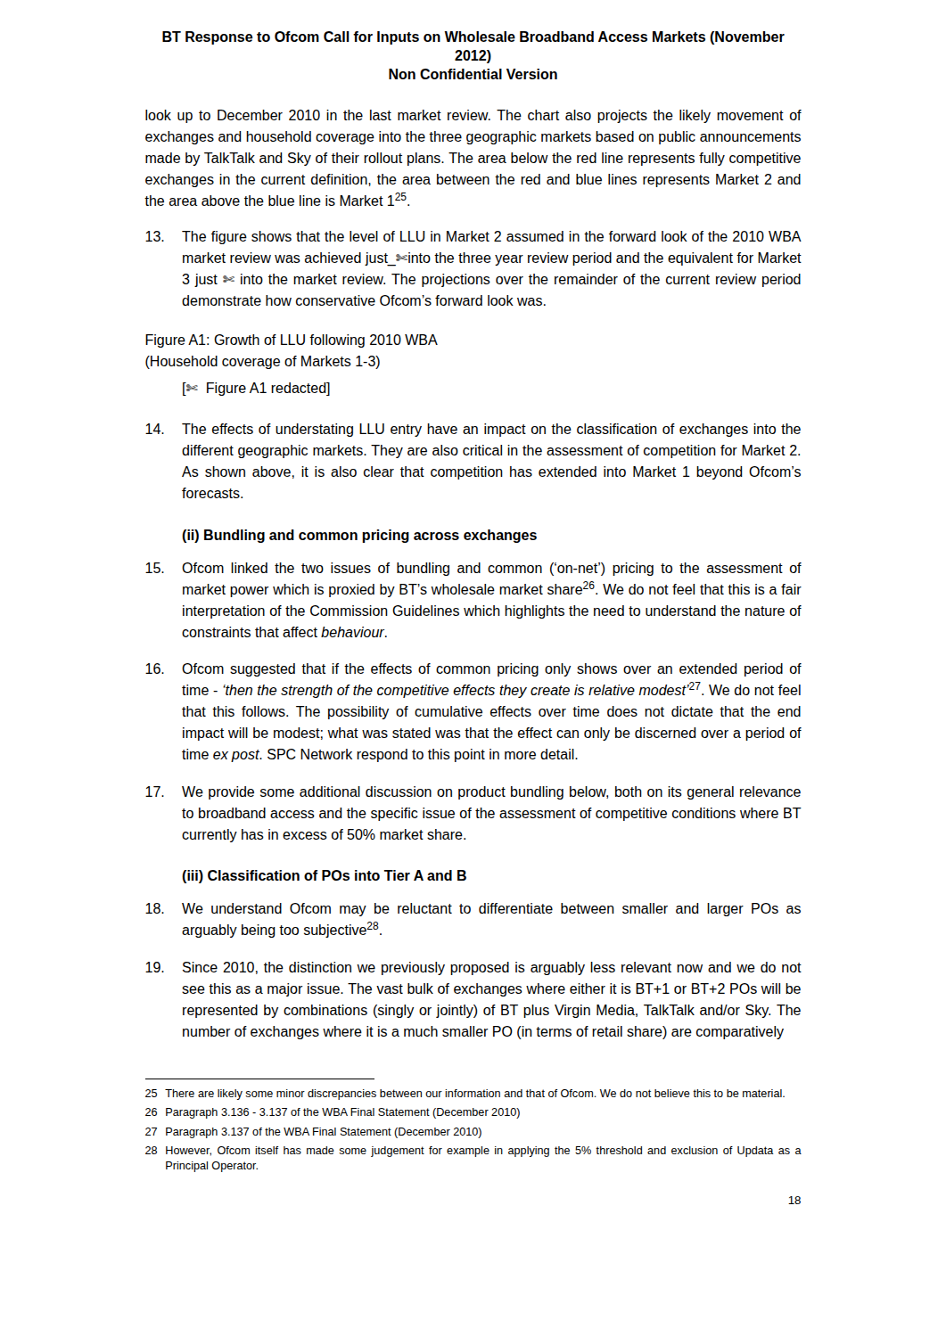BT Response to Ofcom Call for Inputs on Wholesale Broadband Access Markets (November 2012)
Non Confidential Version
look up to December 2010 in the last market review. The chart also projects the likely movement of exchanges and household coverage into the three geographic markets based on public announcements made by TalkTalk and Sky of their rollout plans. The area below the red line represents fully competitive exchanges in the current definition, the area between the red and blue lines represents Market 2 and the area above the blue line is Market 125.
13. The figure shows that the level of LLU in Market 2 assumed in the forward look of the 2010 WBA market review was achieved just_✄into the three year review period and the equivalent for Market 3 just ✄ into the market review. The projections over the remainder of the current review period demonstrate how conservative Ofcom’s forward look was.
Figure A1: Growth of LLU following 2010 WBA
(Household coverage of Markets 1-3)
[✄ Figure A1 redacted]
14. The effects of understating LLU entry have an impact on the classification of exchanges into the different geographic markets. They are also critical in the assessment of competition for Market 2. As shown above, it is also clear that competition has extended into Market 1 beyond Ofcom’s forecasts.
(ii) Bundling and common pricing across exchanges
15. Ofcom linked the two issues of bundling and common (‘on-net’) pricing to the assessment of market power which is proxied by BT’s wholesale market share26. We do not feel that this is a fair interpretation of the Commission Guidelines which highlights the need to understand the nature of constraints that affect behaviour.
16. Ofcom suggested that if the effects of common pricing only shows over an extended period of time - ‘then the strength of the competitive effects they create is relative modest’27. We do not feel that this follows. The possibility of cumulative effects over time does not dictate that the end impact will be modest; what was stated was that the effect can only be discerned over a period of time ex post. SPC Network respond to this point in more detail.
17. We provide some additional discussion on product bundling below, both on its general relevance to broadband access and the specific issue of the assessment of competitive conditions where BT currently has in excess of 50% market share.
(iii) Classification of POs into Tier A and B
18. We understand Ofcom may be reluctant to differentiate between smaller and larger POs as arguably being too subjective28.
19. Since 2010, the distinction we previously proposed is arguably less relevant now and we do not see this as a major issue. The vast bulk of exchanges where either it is BT+1 or BT+2 POs will be represented by combinations (singly or jointly) of BT plus Virgin Media, TalkTalk and/or Sky. The number of exchanges where it is a much smaller PO (in terms of retail share) are comparatively
25 There are likely some minor discrepancies between our information and that of Ofcom. We do not believe this to be material.
26 Paragraph 3.136 - 3.137 of the WBA Final Statement (December 2010)
27 Paragraph 3.137 of the WBA Final Statement (December 2010)
28 However, Ofcom itself has made some judgement for example in applying the 5% threshold and exclusion of Updata as a Principal Operator.
18